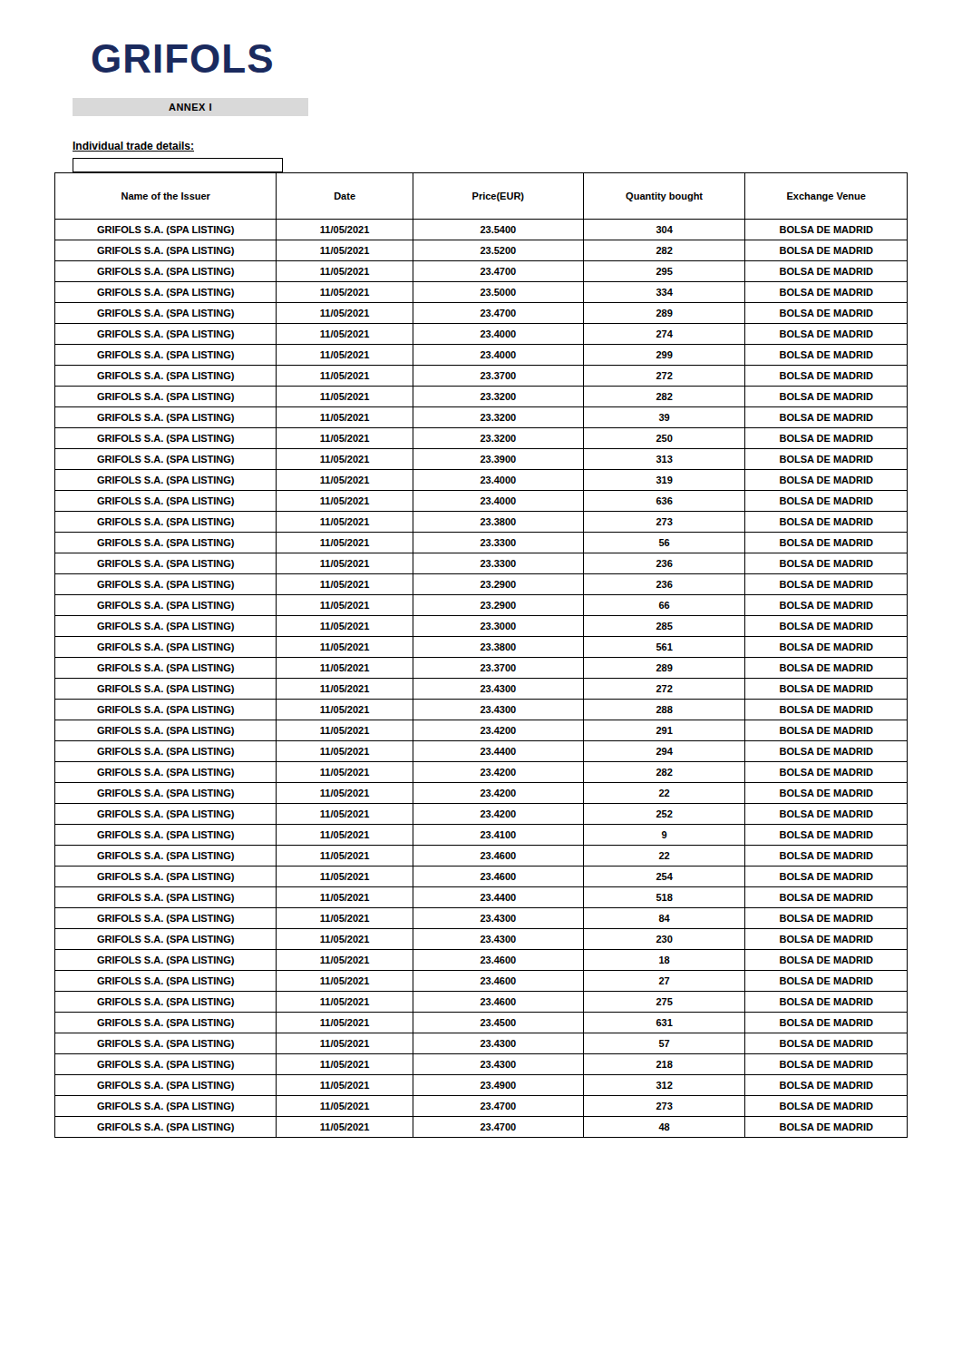GRIFOLS
ANNEX I
Individual trade details:
| Name of the Issuer | Date | Price(EUR) | Quantity bought | Exchange Venue |
| --- | --- | --- | --- | --- |
| GRIFOLS S.A. (SPA LISTING) | 11/05/2021 | 23.5400 | 304 | BOLSA DE MADRID |
| GRIFOLS S.A. (SPA LISTING) | 11/05/2021 | 23.5200 | 282 | BOLSA DE MADRID |
| GRIFOLS S.A. (SPA LISTING) | 11/05/2021 | 23.4700 | 295 | BOLSA DE MADRID |
| GRIFOLS S.A. (SPA LISTING) | 11/05/2021 | 23.5000 | 334 | BOLSA DE MADRID |
| GRIFOLS S.A. (SPA LISTING) | 11/05/2021 | 23.4700 | 289 | BOLSA DE MADRID |
| GRIFOLS S.A. (SPA LISTING) | 11/05/2021 | 23.4000 | 274 | BOLSA DE MADRID |
| GRIFOLS S.A. (SPA LISTING) | 11/05/2021 | 23.4000 | 299 | BOLSA DE MADRID |
| GRIFOLS S.A. (SPA LISTING) | 11/05/2021 | 23.3700 | 272 | BOLSA DE MADRID |
| GRIFOLS S.A. (SPA LISTING) | 11/05/2021 | 23.3200 | 282 | BOLSA DE MADRID |
| GRIFOLS S.A. (SPA LISTING) | 11/05/2021 | 23.3200 | 39 | BOLSA DE MADRID |
| GRIFOLS S.A. (SPA LISTING) | 11/05/2021 | 23.3200 | 250 | BOLSA DE MADRID |
| GRIFOLS S.A. (SPA LISTING) | 11/05/2021 | 23.3900 | 313 | BOLSA DE MADRID |
| GRIFOLS S.A. (SPA LISTING) | 11/05/2021 | 23.4000 | 319 | BOLSA DE MADRID |
| GRIFOLS S.A. (SPA LISTING) | 11/05/2021 | 23.4000 | 636 | BOLSA DE MADRID |
| GRIFOLS S.A. (SPA LISTING) | 11/05/2021 | 23.3800 | 273 | BOLSA DE MADRID |
| GRIFOLS S.A. (SPA LISTING) | 11/05/2021 | 23.3300 | 56 | BOLSA DE MADRID |
| GRIFOLS S.A. (SPA LISTING) | 11/05/2021 | 23.3300 | 236 | BOLSA DE MADRID |
| GRIFOLS S.A. (SPA LISTING) | 11/05/2021 | 23.2900 | 236 | BOLSA DE MADRID |
| GRIFOLS S.A. (SPA LISTING) | 11/05/2021 | 23.2900 | 66 | BOLSA DE MADRID |
| GRIFOLS S.A. (SPA LISTING) | 11/05/2021 | 23.3000 | 285 | BOLSA DE MADRID |
| GRIFOLS S.A. (SPA LISTING) | 11/05/2021 | 23.3800 | 561 | BOLSA DE MADRID |
| GRIFOLS S.A. (SPA LISTING) | 11/05/2021 | 23.3700 | 289 | BOLSA DE MADRID |
| GRIFOLS S.A. (SPA LISTING) | 11/05/2021 | 23.4300 | 272 | BOLSA DE MADRID |
| GRIFOLS S.A. (SPA LISTING) | 11/05/2021 | 23.4300 | 288 | BOLSA DE MADRID |
| GRIFOLS S.A. (SPA LISTING) | 11/05/2021 | 23.4200 | 291 | BOLSA DE MADRID |
| GRIFOLS S.A. (SPA LISTING) | 11/05/2021 | 23.4400 | 294 | BOLSA DE MADRID |
| GRIFOLS S.A. (SPA LISTING) | 11/05/2021 | 23.4200 | 282 | BOLSA DE MADRID |
| GRIFOLS S.A. (SPA LISTING) | 11/05/2021 | 23.4200 | 22 | BOLSA DE MADRID |
| GRIFOLS S.A. (SPA LISTING) | 11/05/2021 | 23.4200 | 252 | BOLSA DE MADRID |
| GRIFOLS S.A. (SPA LISTING) | 11/05/2021 | 23.4100 | 9 | BOLSA DE MADRID |
| GRIFOLS S.A. (SPA LISTING) | 11/05/2021 | 23.4600 | 22 | BOLSA DE MADRID |
| GRIFOLS S.A. (SPA LISTING) | 11/05/2021 | 23.4600 | 254 | BOLSA DE MADRID |
| GRIFOLS S.A. (SPA LISTING) | 11/05/2021 | 23.4400 | 518 | BOLSA DE MADRID |
| GRIFOLS S.A. (SPA LISTING) | 11/05/2021 | 23.4300 | 84 | BOLSA DE MADRID |
| GRIFOLS S.A. (SPA LISTING) | 11/05/2021 | 23.4300 | 230 | BOLSA DE MADRID |
| GRIFOLS S.A. (SPA LISTING) | 11/05/2021 | 23.4600 | 18 | BOLSA DE MADRID |
| GRIFOLS S.A. (SPA LISTING) | 11/05/2021 | 23.4600 | 27 | BOLSA DE MADRID |
| GRIFOLS S.A. (SPA LISTING) | 11/05/2021 | 23.4600 | 275 | BOLSA DE MADRID |
| GRIFOLS S.A. (SPA LISTING) | 11/05/2021 | 23.4500 | 631 | BOLSA DE MADRID |
| GRIFOLS S.A. (SPA LISTING) | 11/05/2021 | 23.4300 | 57 | BOLSA DE MADRID |
| GRIFOLS S.A. (SPA LISTING) | 11/05/2021 | 23.4300 | 218 | BOLSA DE MADRID |
| GRIFOLS S.A. (SPA LISTING) | 11/05/2021 | 23.4900 | 312 | BOLSA DE MADRID |
| GRIFOLS S.A. (SPA LISTING) | 11/05/2021 | 23.4700 | 273 | BOLSA DE MADRID |
| GRIFOLS S.A. (SPA LISTING) | 11/05/2021 | 23.4700 | 48 | BOLSA DE MADRID |